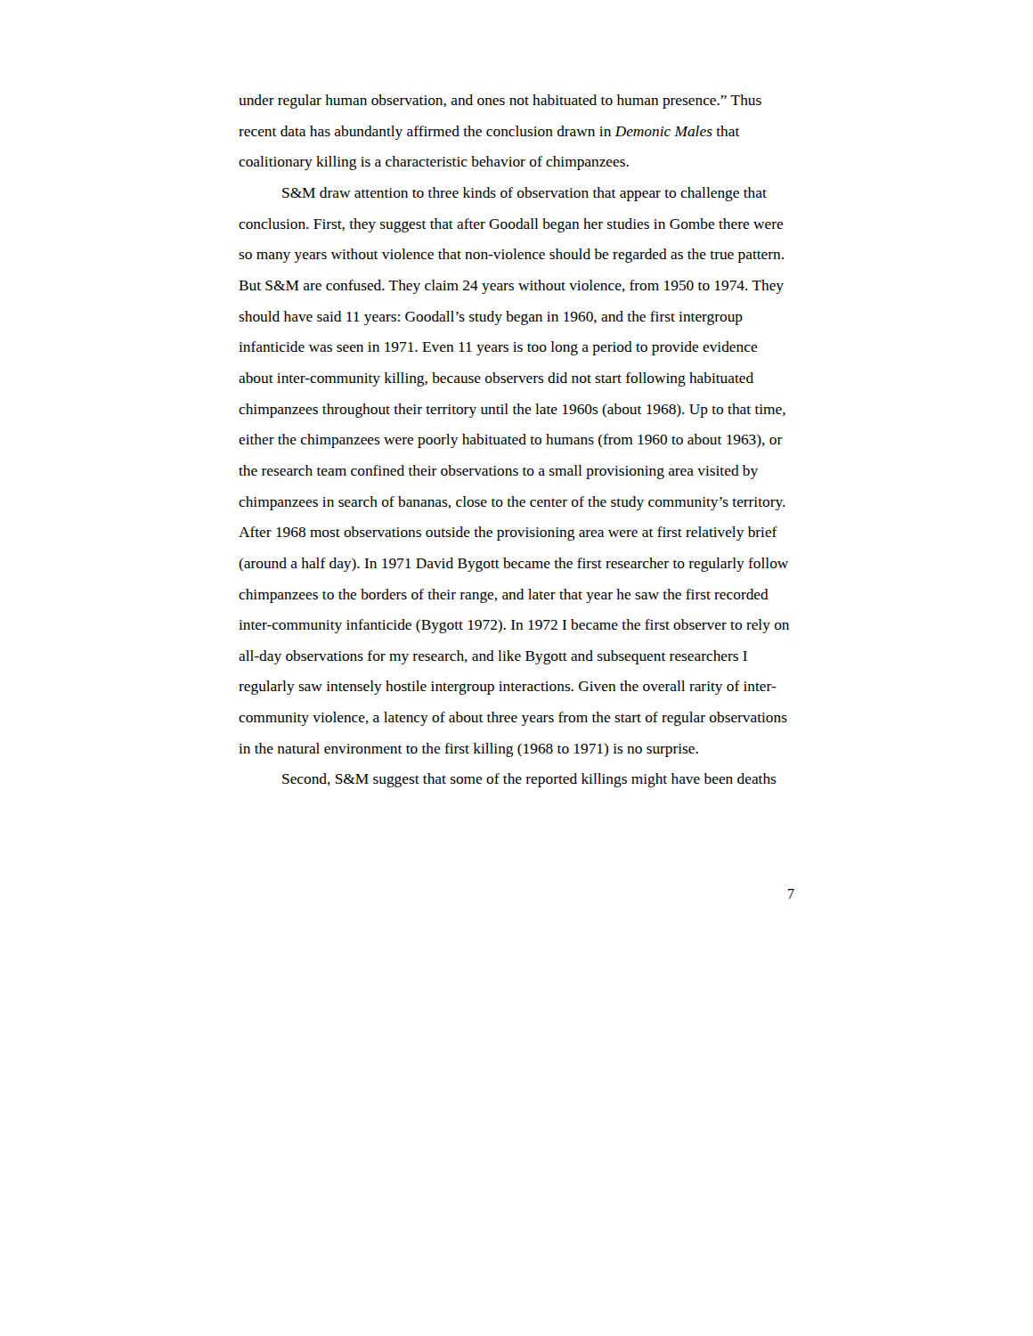under regular human observation, and ones not habituated to human presence.” Thus recent data has abundantly affirmed the conclusion drawn in Demonic Males that coalitionary killing is a characteristic behavior of chimpanzees.
S&M draw attention to three kinds of observation that appear to challenge that conclusion. First, they suggest that after Goodall began her studies in Gombe there were so many years without violence that non-violence should be regarded as the true pattern. But S&M are confused. They claim 24 years without violence, from 1950 to 1974. They should have said 11 years: Goodall’s study began in 1960, and the first intergroup infanticide was seen in 1971. Even 11 years is too long a period to provide evidence about inter-community killing, because observers did not start following habituated chimpanzees throughout their territory until the late 1960s (about 1968). Up to that time, either the chimpanzees were poorly habituated to humans (from 1960 to about 1963), or the research team confined their observations to a small provisioning area visited by chimpanzees in search of bananas, close to the center of the study community’s territory. After 1968 most observations outside the provisioning area were at first relatively brief (around a half day). In 1971 David Bygott became the first researcher to regularly follow chimpanzees to the borders of their range, and later that year he saw the first recorded inter-community infanticide (Bygott 1972). In 1972 I became the first observer to rely on all-day observations for my research, and like Bygott and subsequent researchers I regularly saw intensely hostile intergroup interactions. Given the overall rarity of inter-community violence, a latency of about three years from the start of regular observations in the natural environment to the first killing (1968 to 1971) is no surprise.
Second, S&M suggest that some of the reported killings might have been deaths
7